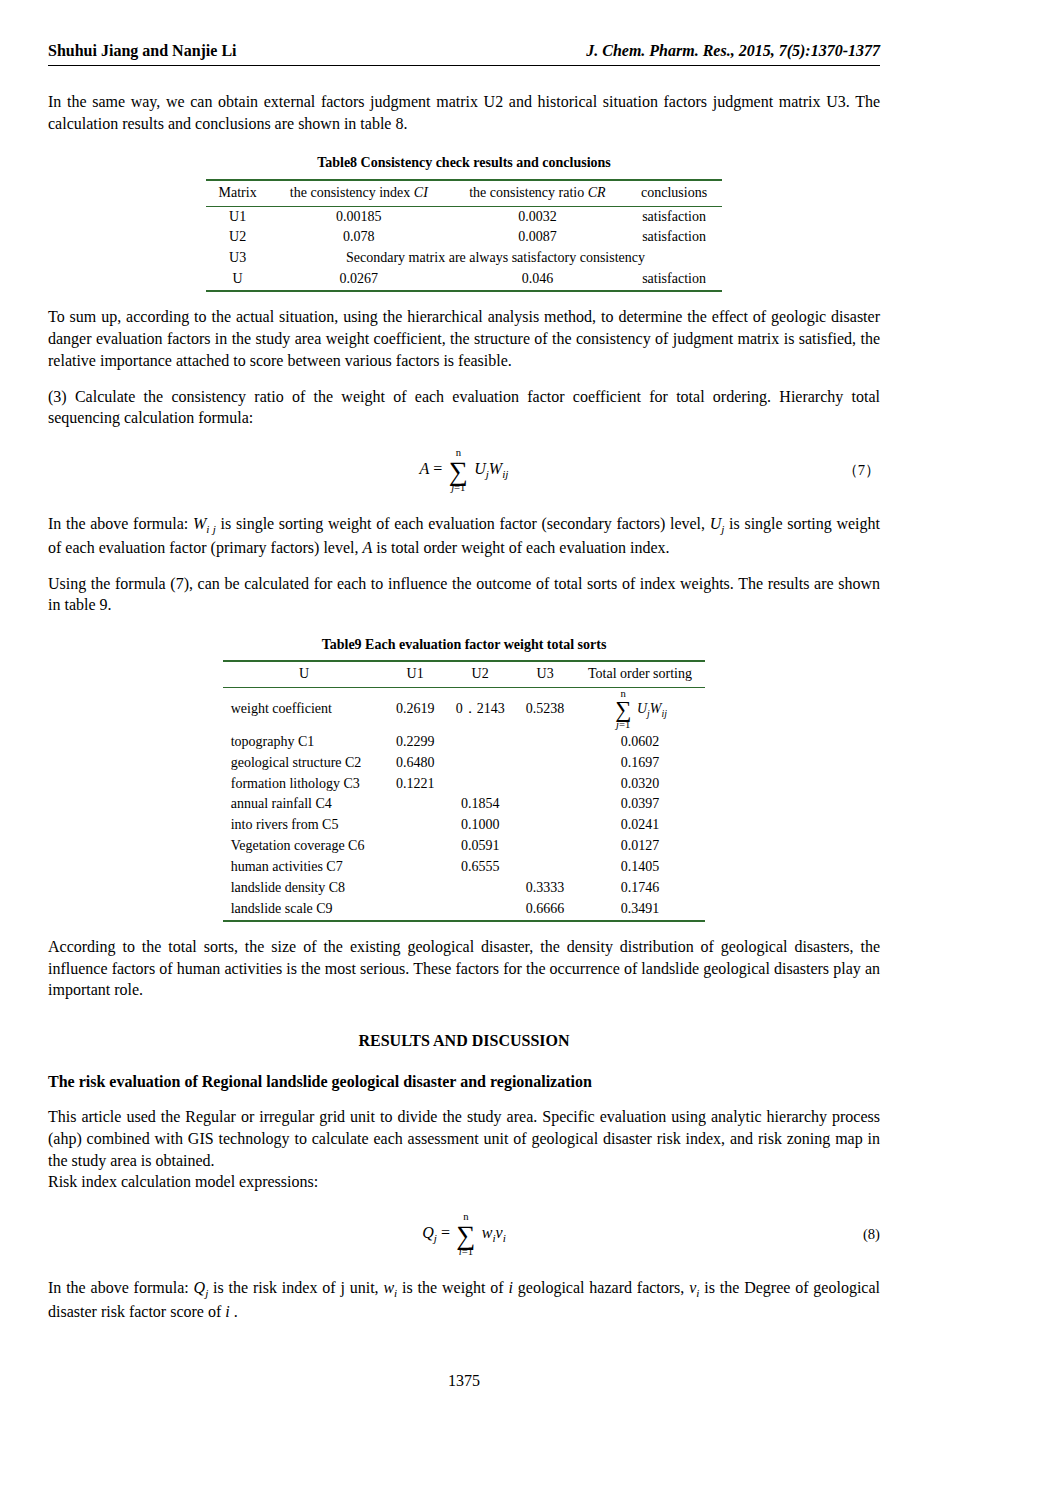Shuhui Jiang and Nanjie Li
J. Chem. Pharm. Res., 2015, 7(5):1370-1377
In the same way, we can obtain external factors judgment matrix U2 and historical situation factors judgment matrix U3. The calculation results and conclusions are shown in table 8.
Table8 Consistency check results and conclusions
| Matrix | the consistency index CI | the consistency ratio CR | conclusions |
| --- | --- | --- | --- |
| U1 | 0.00185 | 0.0032 | satisfaction |
| U2 | 0.078 | 0.0087 | satisfaction |
| U3 | Secondary matrix are always satisfactory consistency |
| U | 0.0267 | 0.046 | satisfaction |
To sum up, according to the actual situation, using the hierarchical analysis method, to determine the effect of geologic disaster danger evaluation factors in the study area weight coefficient, the structure of the consistency of judgment matrix is satisfied, the relative importance attached to score between various factors is feasible.
(3) Calculate the consistency ratio of the weight of each evaluation factor coefficient for total ordering. Hierarchy total sequencing calculation formula:
A = n∑j=1 Uj Wij （7）
In the above formula: Wi j is single sorting weight of each evaluation factor (secondary factors) level, Uj is single sorting weight of each evaluation factor (primary factors) level, A is total order weight of each evaluation index.
Using the formula (7), can be calculated for each to influence the outcome of total sorts of index weights. The results are shown in table 9.
Table9 Each evaluation factor weight total sorts
| U | U1 | U2 | U3 | Total order sorting |
| --- | --- | --- | --- | --- |
| weight coefficient | 0.2619 | 0．2143 | 0.5238 | n ∑ j =1 U j W ij |
| topography C1 | 0.2299 | | | 0.0602 |
| geological structure C2 | 0.6480 | | | 0.1697 |
| formation lithology C3 | 0.1221 | | | 0.0320 |
| annual rainfall C4 | | 0.1854 | | 0.0397 |
| into rivers from C5 | | 0.1000 | | 0.0241 |
| Vegetation coverage C6 | | 0.0591 | | 0.0127 |
| human activities C7 | | 0.6555 | | 0.1405 |
| landslide density C8 | | | 0.3333 | 0.1746 |
| landslide scale C9 | | | 0.6666 | 0.3491 |
According to the total sorts, the size of the existing geological disaster, the density distribution of geological disasters, the influence factors of human activities is the most serious. These factors for the occurrence of landslide geological disasters play an important role.
RESULTS AND DISCUSSION
The risk evaluation of Regional landslide geological disaster and regionalization
This article used the Regular or irregular grid unit to divide the study area. Specific evaluation using analytic hierarchy process (ahp) combined with GIS technology to calculate each assessment unit of geological disaster risk index, and risk zoning map in the study area is obtained.
Risk index calculation model expressions:
Qj = n∑i=1 wivi (8)
In the above formula: Qj is the risk index of j unit, wi is the weight of i geological hazard factors, vi is the Degree of geological disaster risk factor score of i .
1375